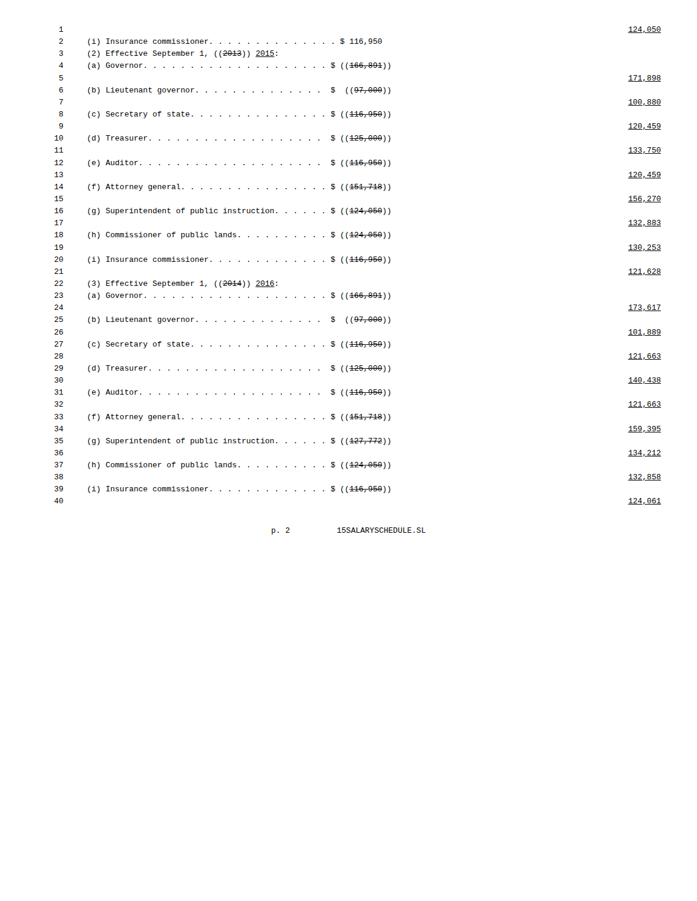| 1 | 124,050 |
| 2 | (i) Insurance commissioner. . . . . . . . . . . . . . $ 116,950 |
| 3 | (2) Effective September 1, (( 2013 )) 2015 : |
| 4 | (a) Governor. . . . . . . . . . . . . . . . . . . . $ (( 166,891 )) |
| 5 | 171,898 |
| 6 | (b) Lieutenant governor. . . . . . . . . . . . . . $ (( 97,000 )) |
| 7 | 100,880 |
| 8 | (c) Secretary of state. . . . . . . . . . . . . . . $ (( 116,950 )) |
| 9 | 120,459 |
| 10 | (d) Treasurer. . . . . . . . . . . . . . . . . . . $ (( 125,000 )) |
| 11 | 133,750 |
| 12 | (e) Auditor. . . . . . . . . . . . . . . . . . . . $ (( 116,950 )) |
| 13 | 120,459 |
| 14 | (f) Attorney general. . . . . . . . . . . . . . . . $ (( 151,718 )) |
| 15 | 156,270 |
| 16 | (g) Superintendent of public instruction. . . . . . $ (( 124,050 )) |
| 17 | 132,883 |
| 18 | (h) Commissioner of public lands. . . . . . . . . . $ (( 124,050 )) |
| 19 | 130,253 |
| 20 | (i) Insurance commissioner. . . . . . . . . . . . . $ (( 116,950 )) |
| 21 | 121,628 |
| 22 | (3) Effective September 1, (( 2014 )) 2016 : |
| 23 | (a) Governor. . . . . . . . . . . . . . . . . . . . $ (( 166,891 )) |
| 24 | 173,617 |
| 25 | (b) Lieutenant governor. . . . . . . . . . . . . . $ (( 97,000 )) |
| 26 | 101,889 |
| 27 | (c) Secretary of state. . . . . . . . . . . . . . . $ (( 116,950 )) |
| 28 | 121,663 |
| 29 | (d) Treasurer. . . . . . . . . . . . . . . . . . . $ (( 125,000 )) |
| 30 | 140,438 |
| 31 | (e) Auditor. . . . . . . . . . . . . . . . . . . . $ (( 116,950 )) |
| 32 | 121,663 |
| 33 | (f) Attorney general. . . . . . . . . . . . . . . . $ (( 151,718 )) |
| 34 | 159,395 |
| 35 | (g) Superintendent of public instruction. . . . . . $ (( 127,772 )) |
| 36 | 134,212 |
| 37 | (h) Commissioner of public lands. . . . . . . . . . $ (( 124,050 )) |
| 38 | 132,858 |
| 39 | (i) Insurance commissioner. . . . . . . . . . . . . $ (( 116,950 )) |
| 40 | 124,061 |
p. 2 15SALARYSCHEDULE.SL